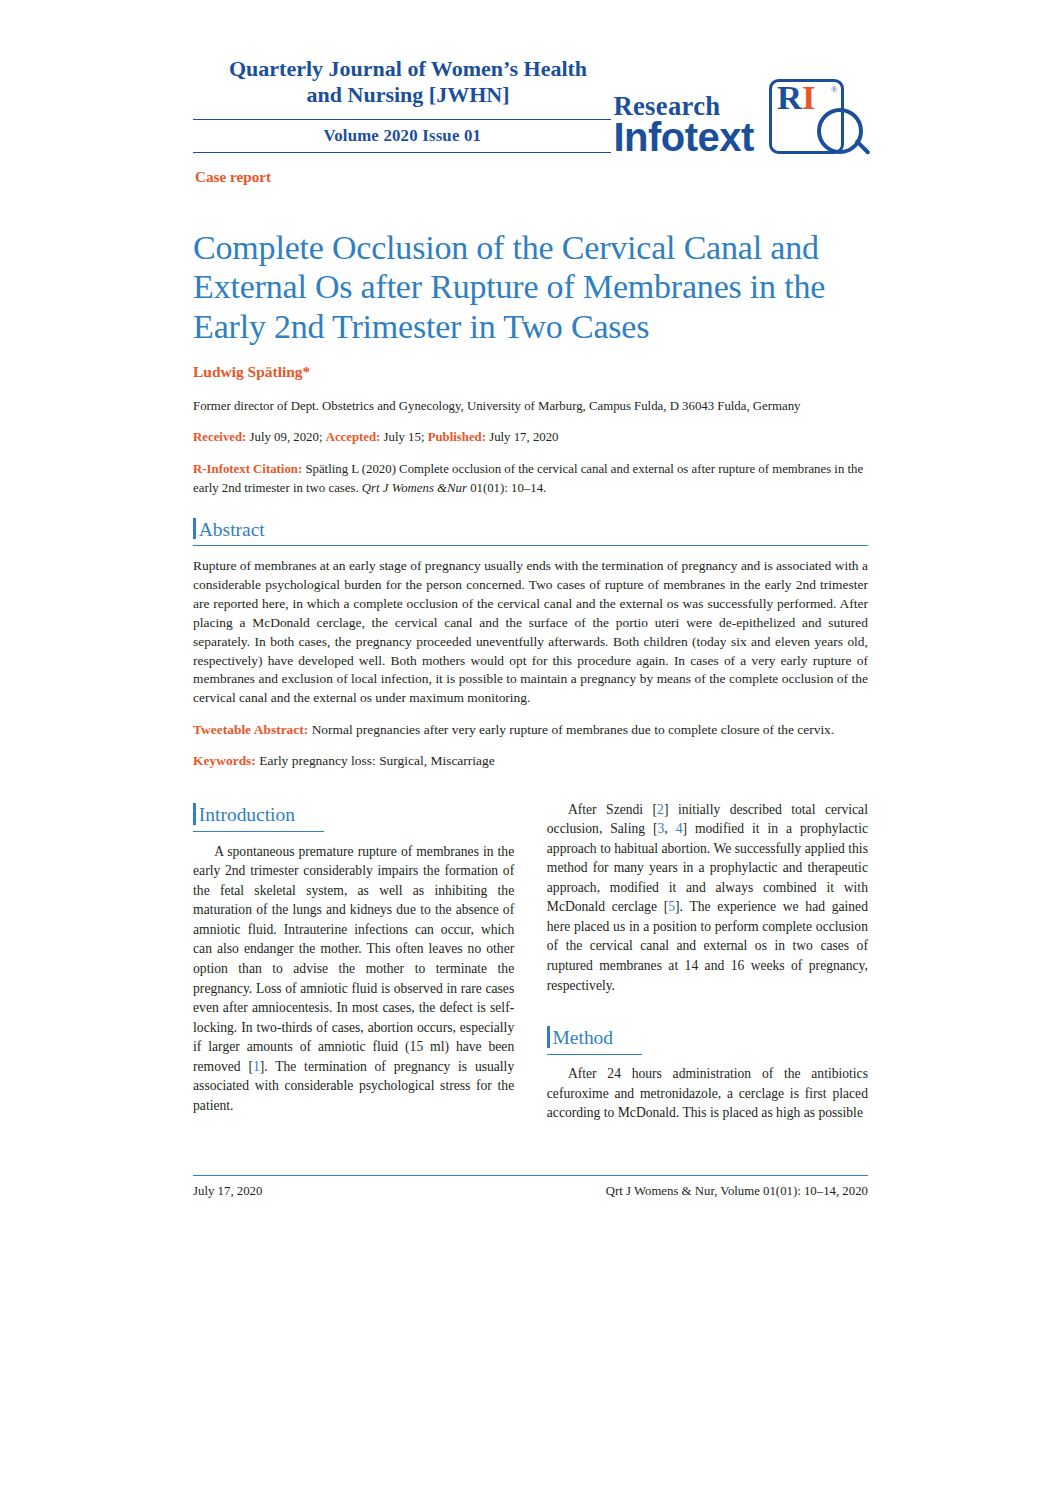Quarterly Journal of Women’s Health
and Nursing [JWHN]
Volume 2020 Issue 01
Case report
Research
Infotext
RI ®
Complete Occlusion of the Cervical Canal and External Os after Rupture of Membranes in the Early 2nd Trimester in Two Cases
Ludwig Spätling*
Former director of Dept. Obstetrics and Gynecology, University of Marburg, Campus Fulda, D 36043 Fulda, Germany
Received: July 09, 2020; Accepted: July 15; Published: July 17, 2020
R-Infotext Citation: Spätling L (2020) Complete occlusion of the cervical canal and external os after rupture of membranes in the early 2nd trimester in two cases. Qrt J Womens &Nur 01(01): 10–14.
Abstract
Rupture of membranes at an early stage of pregnancy usually ends with the termination of pregnancy and is associated with a considerable psychological burden for the person concerned. Two cases of rupture of membranes in the early 2nd trimester are reported here, in which a complete occlusion of the cervical canal and the external os was successfully performed. After placing a McDonald cerclage, the cervical canal and the surface of the portio uteri were de-epithelized and sutured separately. In both cases, the pregnancy proceeded uneventfully afterwards. Both children (today six and eleven years old, respectively) have developed well. Both mothers would opt for this procedure again. In cases of a very early rupture of membranes and exclusion of local infection, it is possible to maintain a pregnancy by means of the complete occlusion of the cervical canal and the external os under maximum monitoring.
Tweetable Abstract: Normal pregnancies after very early rupture of membranes due to complete closure of the cervix.
Keywords: Early pregnancy loss: Surgical, Miscarriage
Introduction
A spontaneous premature rupture of membranes in the early 2nd trimester considerably impairs the formation of the fetal skeletal system, as well as inhibiting the maturation of the lungs and kidneys due to the absence of amniotic fluid. Intrauterine infections can occur, which can also endanger the mother. This often leaves no other option than to advise the mother to terminate the pregnancy. Loss of amniotic fluid is observed in rare cases even after amniocentesis. In most cases, the defect is self-locking. In two-thirds of cases, abortion occurs, especially if larger amounts of amniotic fluid (15 ml) have been removed [1]. The termination of pregnancy is usually associated with considerable psychological stress for the patient.
After Szendi [2] initially described total cervical occlusion, Saling [3, 4] modified it in a prophylactic approach to habitual abortion. We successfully applied this method for many years in a prophylactic and therapeutic approach, modified it and always combined it with McDonald cerclage [5]. The experience we had gained here placed us in a position to perform complete occlusion of the cervical canal and external os in two cases of ruptured membranes at 14 and 16 weeks of pregnancy, respectively.
Method
After 24 hours administration of the antibiotics cefuroxime and metronidazole, a cerclage is first placed according to McDonald. This is placed as high as possible
July 17, 2020
Qrt J Womens & Nur, Volume 01(01): 10–14, 2020